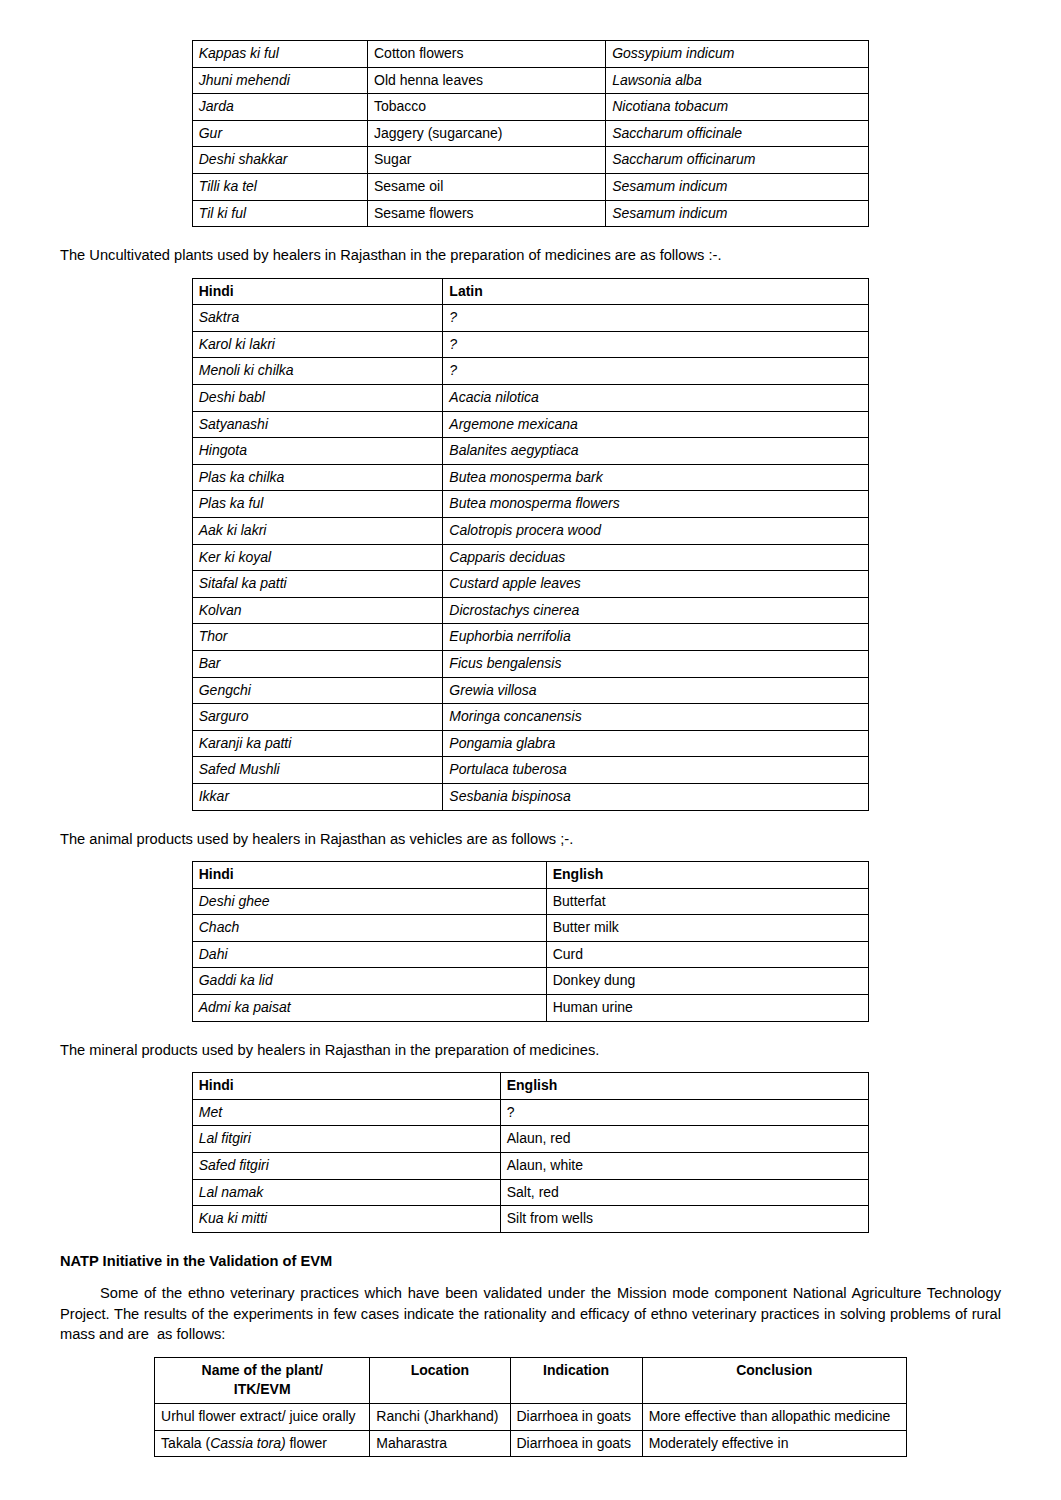| Kappas ki ful | Cotton flowers | Gossypium indicum |
| Jhuni mehendi | Old henna leaves | Lawsonia alba |
| Jarda | Tobacco | Nicotiana tobacum |
| Gur | Jaggery (sugarcane) | Saccharum officinale |
| Deshi shakkar | Sugar | Saccharum officinarum |
| Tilli ka tel | Sesame oil | Sesamum indicum |
| Til ki ful | Sesame flowers | Sesamum indicum |
The Uncultivated plants used by healers in Rajasthan in the preparation of medicines are as follows :-.
| Hindi | Latin |
| --- | --- |
| Saktra | ? |
| Karol ki lakri | ? |
| Menoli ki chilka | ? |
| Deshi babl | Acacia nilotica |
| Satyanashi | Argemone mexicana |
| Hingota | Balanites aegyptiaca |
| Plas ka chilka | Butea monosperma bark |
| Plas ka ful | Butea monosperma flowers |
| Aak ki lakri | Calotropis procera wood |
| Ker ki koyal | Capparis deciduas |
| Sitafal ka patti | Custard apple leaves |
| Kolvan | Dicrostachys cinerea |
| Thor | Euphorbia nerrifolia |
| Bar | Ficus bengalensis |
| Gengchi | Grewia villosa |
| Sarguro | Moringa concanensis |
| Karanji ka patti | Pongamia glabra |
| Safed Mushli | Portulaca tuberosa |
| Ikkar | Sesbania bispinosa |
The animal products used by healers in Rajasthan as vehicles are as follows ;-.
| Hindi | English |
| --- | --- |
| Deshi ghee | Butterfat |
| Chach | Butter milk |
| Dahi | Curd |
| Gaddi ka lid | Donkey dung |
| Admi ka paisat | Human urine |
The mineral products used by healers in Rajasthan in the preparation of medicines.
| Hindi | English |
| --- | --- |
| Met | ? |
| Lal fitgiri | Alaun, red |
| Safed fitgiri | Alaun, white |
| Lal namak | Salt, red |
| Kua ki mitti | Silt from wells |
NATP Initiative in the Validation of EVM
Some of the ethno veterinary practices which have been validated under the Mission mode component National Agriculture Technology Project. The results of the experiments in few cases indicate the rationality and efficacy of ethno veterinary practices in solving problems of rural mass and are as follows:
| Name of the plant/ ITK/EVM | Location | Indication | Conclusion |
| --- | --- | --- | --- |
| Urhul flower extract/ juice orally | Ranchi (Jharkhand) | Diarrhoea in goats | More effective than allopathic medicine |
| Takala ( Cassia tora) flower | Maharastra | Diarrhoea in goats | Moderately effective in |